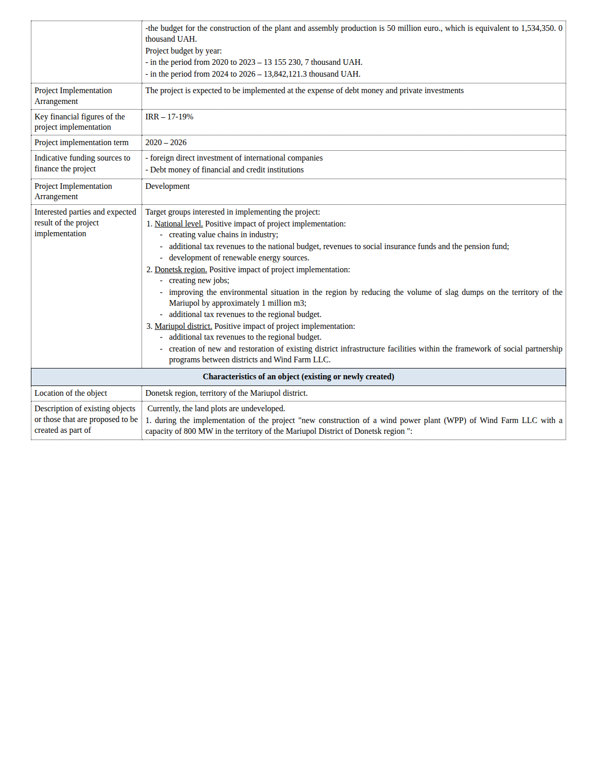| | -the budget for the construction of the plant and assembly production is 50 million euro., which is equivalent to 1,534,350. 0 thousand UAH. Project budget by year: - in the period from 2020 to 2023 – 13 155 230, 7 thousand UAH. - in the period from 2024 to 2026 – 13,842,121.3 thousand UAH. |
| Project Implementation Arrangement | The project is expected to be implemented at the expense of debt money and private investments |
| Key financial figures of the project implementation | IRR – 17-19% |
| Project implementation term | 2020 – 2026 |
| Indicative funding sources to finance the project | - foreign direct investment of international companies - Debt money of financial and credit institutions |
| Project Implementation Arrangement | Development |
| Interested parties and expected result of the project implementation | Target groups interested in implementing the project: National level. Positive impact of project implementation: creating value chains in industry; additional tax revenues to the national budget, revenues to social insurance funds and the pension fund; development of renewable energy sources. Donetsk region. Positive impact of project implementation: creating new jobs; improving the environmental situation in the region by reducing the volume of slag dumps on the territory of the Mariupol by approximately 1 million m3; additional tax revenues to the regional budget. Mariupol district. Positive impact of project implementation: additional tax revenues to the regional budget. creation of new and restoration of existing district infrastructure facilities within the framework of social partnership programs between districts and Wind Farm LLC. |
| Characteristics of an object (existing or newly created) |
| Location of the object | Donetsk region, territory of the Mariupol district. |
| Description of existing objects or those that are proposed to be created as part of | Currently, the land plots are undeveloped. 1. during the implementation of the project "new construction of a wind power plant (WPP) of Wind Farm LLC with a capacity of 800 MW in the territory of the Mariupol District of Donetsk region ": |